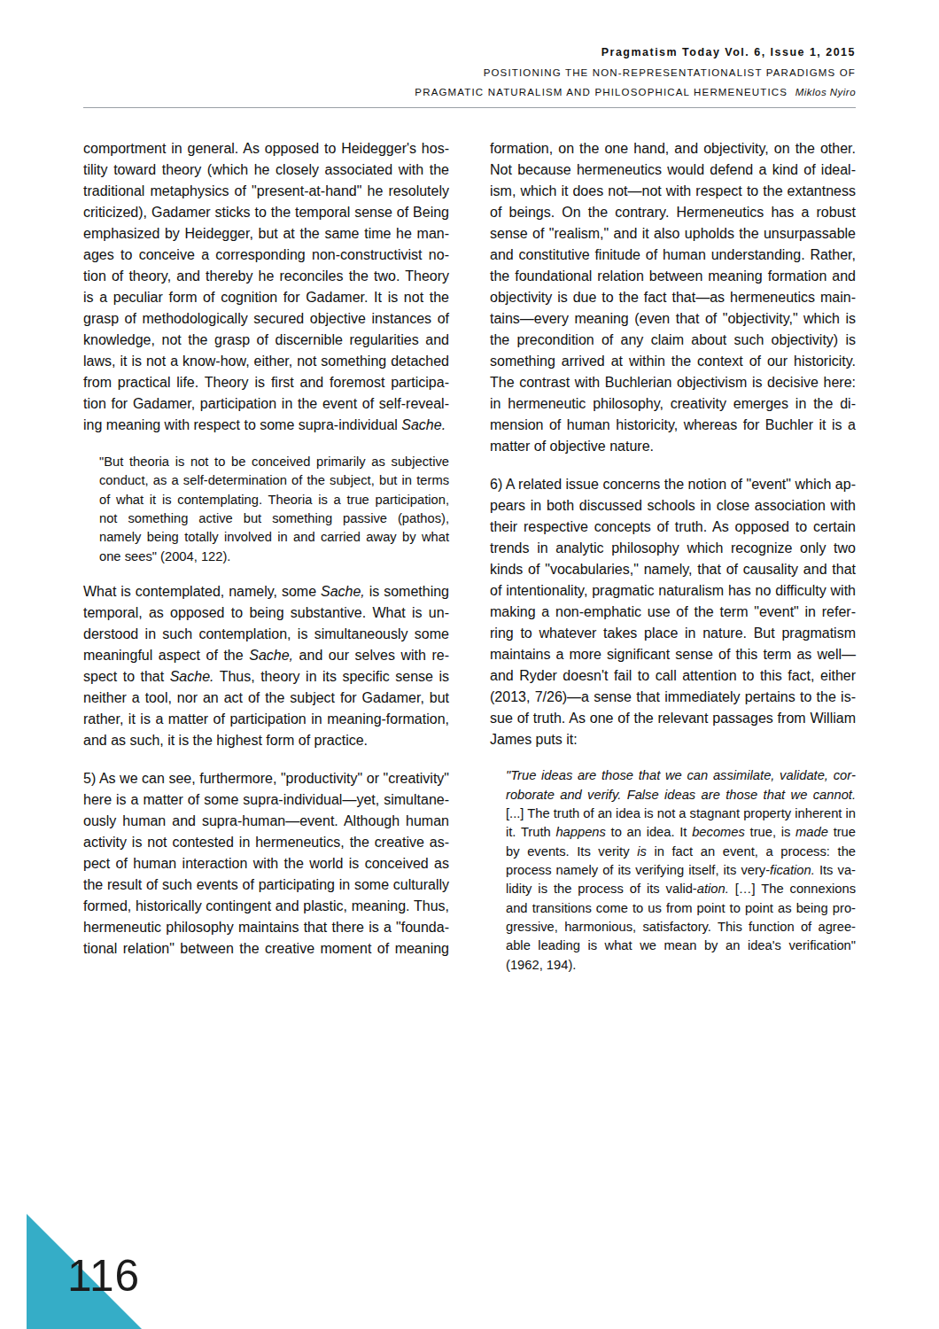Pragmatism Today Vol. 6, Issue 1, 2015
Positioning the Non-representationalist Paradigms of
Pragmatic Naturalism and Philosophical Hermeneutics Miklos Nyiro
comportment in general. As opposed to Heidegger's hostility toward theory (which he closely associated with the traditional metaphysics of "present-at-hand" he resolutely criticized), Gadamer sticks to the temporal sense of Being emphasized by Heidegger, but at the same time he manages to conceive a corresponding non-constructivist notion of theory, and thereby he reconciles the two. Theory is a peculiar form of cognition for Gadamer. It is not the grasp of methodologically secured objective instances of knowledge, not the grasp of discernible regularities and laws, it is not a know-how, either, not something detached from practical life. Theory is first and foremost participation for Gadamer, participation in the event of self-revealing meaning with respect to some supra-individual Sache.
"But theoria is not to be conceived primarily as subjective conduct, as a self-determination of the subject, but in terms of what it is contemplating. Theoria is a true participation, not something active but something passive (pathos), namely being totally involved in and carried away by what one sees" (2004, 122).
What is contemplated, namely, some Sache, is something temporal, as opposed to being substantive. What is understood in such contemplation, is simultaneously some meaningful aspect of the Sache, and our selves with respect to that Sache. Thus, theory in its specific sense is neither a tool, nor an act of the subject for Gadamer, but rather, it is a matter of participation in meaning-formation, and as such, it is the highest form of practice.
5) As we can see, furthermore, "productivity" or "creativity" here is a matter of some supra-individual—yet, simultaneously human and supra-human—event. Although human activity is not contested in hermeneutics, the creative aspect of human interaction with the world is conceived as the result of such events of participating in some culturally formed, historically contingent and plastic, meaning. Thus, hermeneutic philosophy maintains that there is a "foundational relation" between the creative moment of meaning formation, on the one hand, and objectivity, on the other. Not because hermeneutics would defend a kind of idealism, which it does not—not with respect to the extantness of beings. On the contrary. Hermeneutics has a robust sense of "realism," and it also upholds the unsurpassable and constitutive finitude of human understanding. Rather, the foundational relation between meaning formation and objectivity is due to the fact that—as hermeneutics maintains—every meaning (even that of "objectivity," which is the precondition of any claim about such objectivity) is something arrived at within the context of our historicity. The contrast with Buchlerian objectivism is decisive here: in hermeneutic philosophy, creativity emerges in the dimension of human historicity, whereas for Buchler it is a matter of objective nature.
6) A related issue concerns the notion of "event" which appears in both discussed schools in close association with their respective concepts of truth. As opposed to certain trends in analytic philosophy which recognize only two kinds of "vocabularies," namely, that of causality and that of intentionality, pragmatic naturalism has no difficulty with making a non-emphatic use of the term "event" in referring to whatever takes place in nature. But pragmatism maintains a more significant sense of this term as well—and Ryder doesn't fail to call attention to this fact, either (2013, 7/26)—a sense that immediately pertains to the issue of truth. As one of the relevant passages from William James puts it:
"True ideas are those that we can assimilate, validate, corroborate and verify. False ideas are those that we cannot. [...] The truth of an idea is not a stagnant property inherent in it. Truth happens to an idea. It becomes true, is made true by events. Its verity is in fact an event, a process: the process namely of its verifying itself, its very-fication. Its validity is the process of its valid-ation. […] The connexions and transitions come to us from point to point as being progressive, harmonious, satisfactory. This function of agreeable leading is what we mean by an idea's verification" (1962, 194).
116